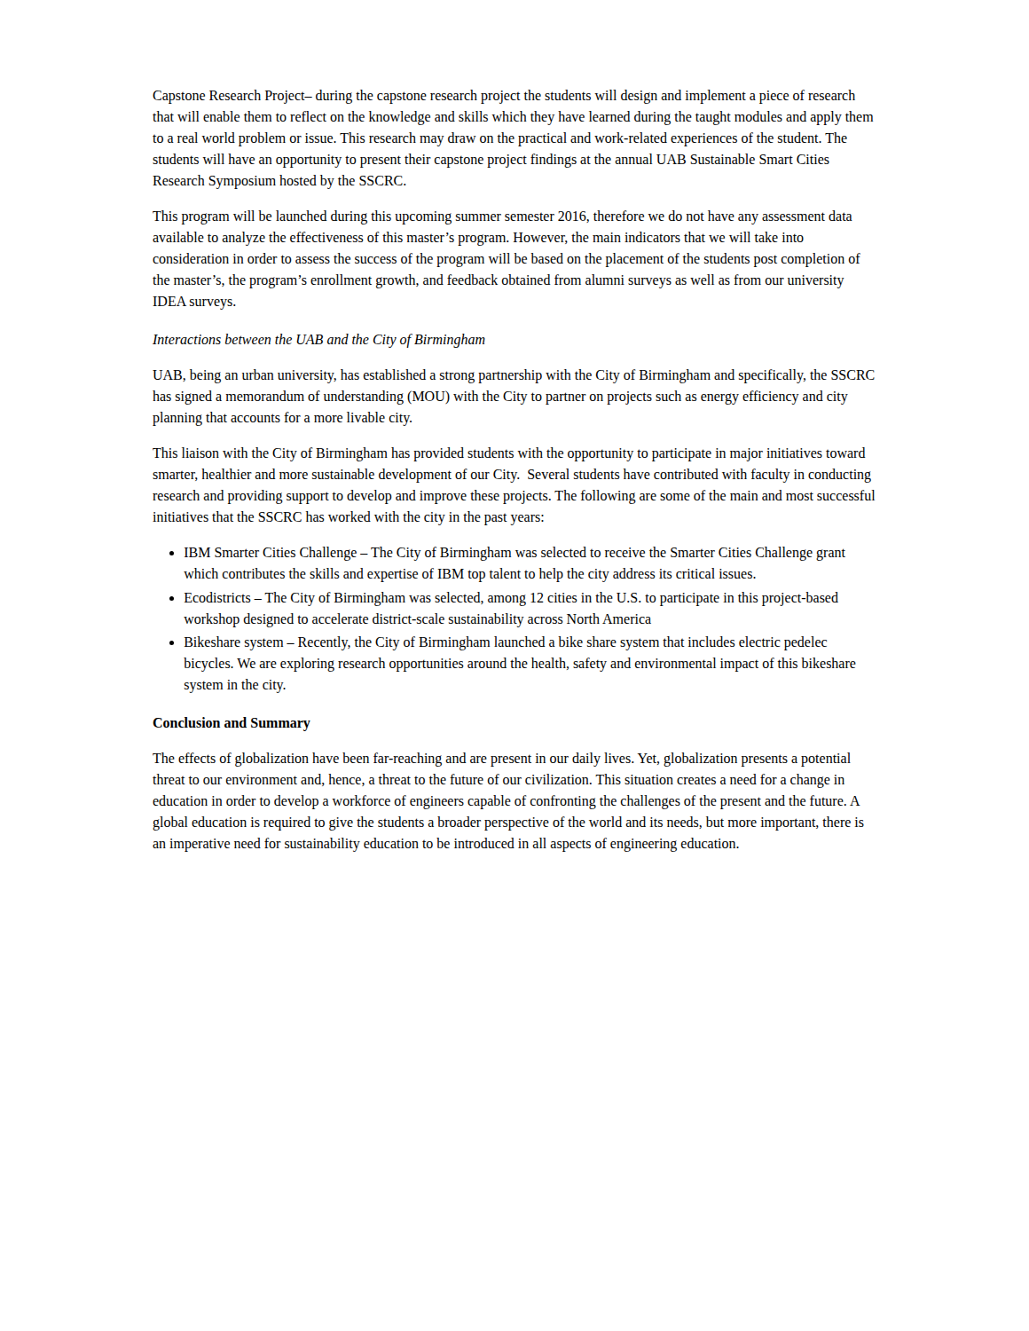Capstone Research Project– during the capstone research project the students will design and implement a piece of research that will enable them to reflect on the knowledge and skills which they have learned during the taught modules and apply them to a real world problem or issue. This research may draw on the practical and work-related experiences of the student. The students will have an opportunity to present their capstone project findings at the annual UAB Sustainable Smart Cities Research Symposium hosted by the SSCRC.
This program will be launched during this upcoming summer semester 2016, therefore we do not have any assessment data available to analyze the effectiveness of this master’s program. However, the main indicators that we will take into consideration in order to assess the success of the program will be based on the placement of the students post completion of the master’s, the program’s enrollment growth, and feedback obtained from alumni surveys as well as from our university IDEA surveys.
Interactions between the UAB and the City of Birmingham
UAB, being an urban university, has established a strong partnership with the City of Birmingham and specifically, the SSCRC has signed a memorandum of understanding (MOU) with the City to partner on projects such as energy efficiency and city planning that accounts for a more livable city.
This liaison with the City of Birmingham has provided students with the opportunity to participate in major initiatives toward smarter, healthier and more sustainable development of our City. Several students have contributed with faculty in conducting research and providing support to develop and improve these projects. The following are some of the main and most successful initiatives that the SSCRC has worked with the city in the past years:
IBM Smarter Cities Challenge – The City of Birmingham was selected to receive the Smarter Cities Challenge grant which contributes the skills and expertise of IBM top talent to help the city address its critical issues.
Ecodistricts – The City of Birmingham was selected, among 12 cities in the U.S. to participate in this project-based workshop designed to accelerate district-scale sustainability across North America
Bikeshare system – Recently, the City of Birmingham launched a bike share system that includes electric pedelec bicycles. We are exploring research opportunities around the health, safety and environmental impact of this bikeshare system in the city.
Conclusion and Summary
The effects of globalization have been far-reaching and are present in our daily lives. Yet, globalization presents a potential threat to our environment and, hence, a threat to the future of our civilization. This situation creates a need for a change in education in order to develop a workforce of engineers capable of confronting the challenges of the present and the future. A global education is required to give the students a broader perspective of the world and its needs, but more important, there is an imperative need for sustainability education to be introduced in all aspects of engineering education.